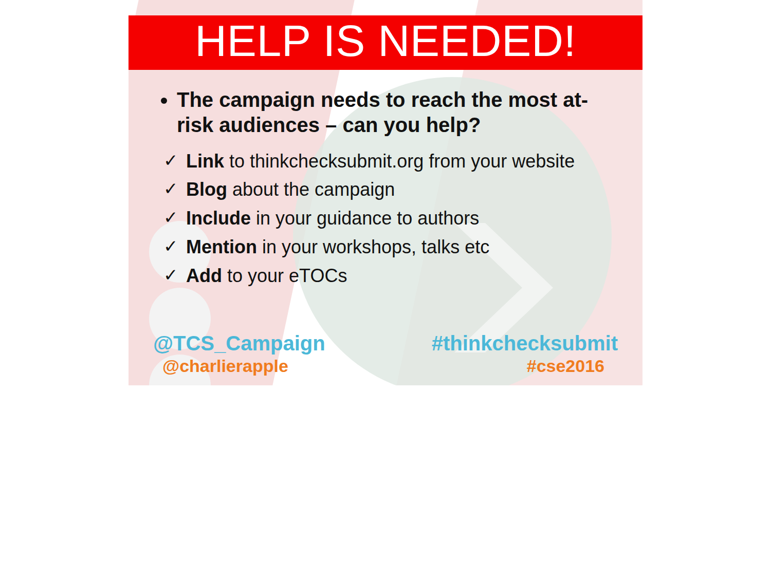HELP IS NEEDED!
The campaign needs to reach the most at-risk audiences – can you help?
Link to thinkchecksubmit.org from your website
Blog about the campaign
Include in your guidance to authors
Mention in your workshops, talks etc
Add to your eTOCs
@TCS_Campaign #thinkchecksubmit
@charlierapple #cse2016